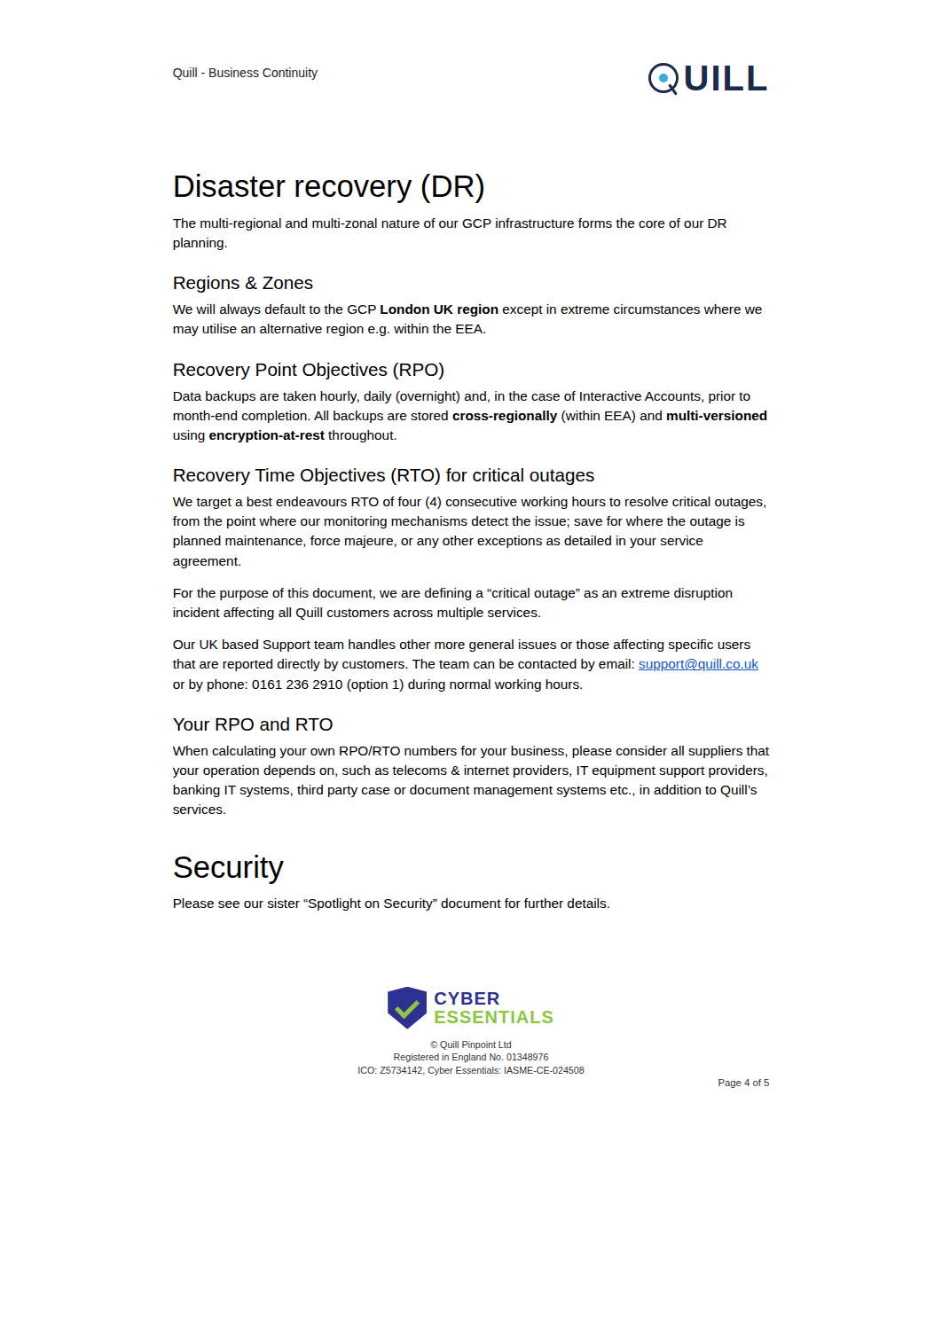Quill - Business Continuity
UILL
Disaster recovery (DR)
The multi-regional and multi-zonal nature of our GCP infrastructure forms the core of our DR planning.
Regions & Zones
We will always default to the GCP London UK region except in extreme circumstances where we may utilise an alternative region e.g. within the EEA.
Recovery Point Objectives (RPO)
Data backups are taken hourly, daily (overnight) and, in the case of Interactive Accounts, prior to month-end completion. All backups are stored cross-regionally (within EEA) and multi-versioned using encryption-at-rest throughout.
Recovery Time Objectives (RTO) for critical outages
We target a best endeavours RTO of four (4) consecutive working hours to resolve critical outages, from the point where our monitoring mechanisms detect the issue; save for where the outage is planned maintenance, force majeure, or any other exceptions as detailed in your service agreement.
For the purpose of this document, we are defining a “critical outage” as an extreme disruption incident affecting all Quill customers across multiple services.
Our UK based Support team handles other more general issues or those affecting specific users that are reported directly by customers. The team can be contacted by email: support@quill.co.uk or by phone: 0161 236 2910 (option 1) during normal working hours.
Your RPO and RTO
When calculating your own RPO/RTO numbers for your business, please consider all suppliers that your operation depends on, such as telecoms & internet providers, IT equipment support providers, banking IT systems, third party case or document management systems etc., in addition to Quill’s services.
Security
Please see our sister “Spotlight on Security” document for further details.
CYBER
ESSENTIALS
© Quill Pinpoint Ltd
Registered in England No. 01348976
ICO: Z5734142, Cyber Essentials: IASME-CE-024508
Page 4 of 5